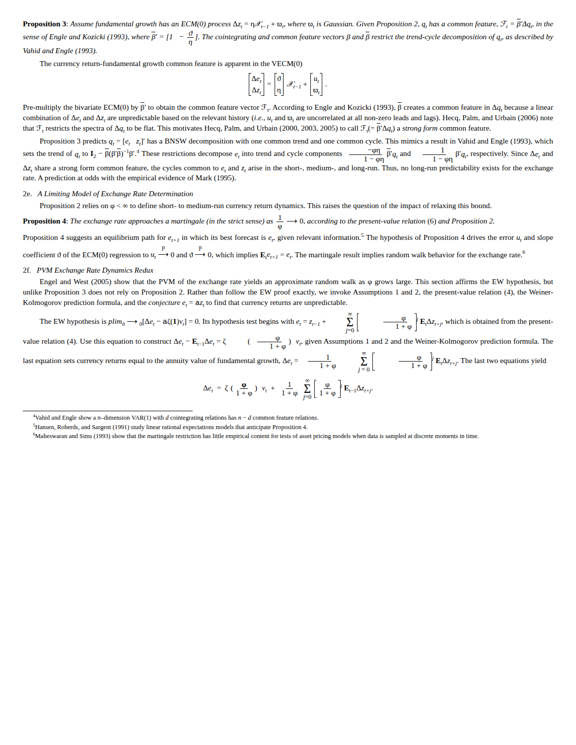Proposition 3: Assume fundamental growth has an ECM(0) process Δzt = η𝒳t−1 + ϖt, where ϖt is Gaussian. Given Proposition 2, qt has a common feature, ℱt = β′Δqt, in the sense of Engle and Kozicki (1993), where β′ = [1 − ϑη]. The cointegrating and common feature vectors β and β restrict the trend-cycle decomposition of qt, as described by Vahid and Engle (1993).
The currency return-fundamental growth common feature is apparent in the VECM(0)
Δet Δzt = ϑη 𝒳t−1 + ut ϖt .
Pre-multiply the bivariate ECM(0) by β′ to obtain the common feature vector ℱt. According to Engle and Kozicki (1993), β creates a common feature in Δqt because a linear combination of Δet and Δzt are unpredictable based on the relevant history (i.e., ut and ϖt are uncorrelated at all non-zero leads and lags). Hecq, Palm, and Urbain (2006) note that ℱt restricts the spectra of Δqt to be flat. This motivates Hecq, Palm, and Urbain (2000, 2003, 2005) to call ℱt(= β′Δqt) a strong form common feature.
Proposition 3 predicts qt = [et zt]′ has a BNSW decomposition with one common trend and one common cycle. This mimics a result in Vahid and Engle (1993), which sets the trend of qt to I2 − β(β′β)−1β′.4 These restrictions decompose et into trend and cycle components −φη 1 − φη β′qt and 11 − φηβ′qt, respectively. Since Δet and Δzt share a strong form common feature, the cycles common to et and zt arise in the short-, medium-, and long-run. Thus, no long-run predictability exists for the exchange rate. A prediction at odds with the empirical evidence of Mark (1995).
2e. A Limiting Model of Exchange Rate Determination
Proposition 2 relies on φ < ∞ to define short- to medium-run currency return dynamics. This raises the question of the impact of relaxing this bound.
Proposition 4: The exchange rate approaches a martingale (in the strict sense) as 1 φ ⟶ 0, according to the present-value relation (6) and Proposition 2.
Proposition 4 suggests an equilibrium path for et+1 in which its best forecast is et, given relevant information.5 The hypothesis of Proposition 4 drives the error ut and slope coefficient ϑ of the ECM(0) regression to ut p
⟶ 0 and ϑ p
⟶ 0, which implies Etet+1 = et. The martingale result implies random walk behavior for the exchange rate.6
2f. PVM Exchange Rate Dynamics Redux
Engel and West (2005) show that the PVM of the exchange rate yields an approximate random walk as φ grows large. This section affirms the EW hypothesis, but unlike Proposition 3 does not rely on Proposition 2. Rather than follow the EW proof exactly, we invoke Assumptions 1 and 2, the present-value relation (4), the Weiner-Kolmogorov prediction formula, and the conjecture et = azt to find that currency returns are unpredictable.
The EW hypothesis is plimϑ ⟶ 0[Δet − aζ(1)vt] = 0. Its hypothesis test begins with et = zt−1 + ∞Σj=0 φ 1 + φj EtΔzt+j, which is obtained from the present-value relation (4). Use this equation to construct Δet − Et−1Δet = ζ (φ 1 + φ) vt, given Assumptions 1 and 2 and the Weiner-Kolmogorov prediction formula. The last equation sets currency returns equal to the annuity value of fundamental growth, Δet = 11 + φ ∞Σj = 0 φ 1 + φj EtΔzt+j. The last two equations yield
Δet = ζ(φ 1 + φ) vt + 11 + φ ∞Σj=0 φ 1 + φj Et−1Δzt+j.
4Vahid and Engle show a n–dimension VAR(1) with d cointegrating relations has n − d common feature relations.
5Hansen, Roberds, and Sargent (1991) study linear rational expectations models that anticipate Proposition 4.
6Maheswaran and Sims (1993) show that the martingale restriction has little empirical content for tests of asset pricing models when data is sampled at discrete moments in time.